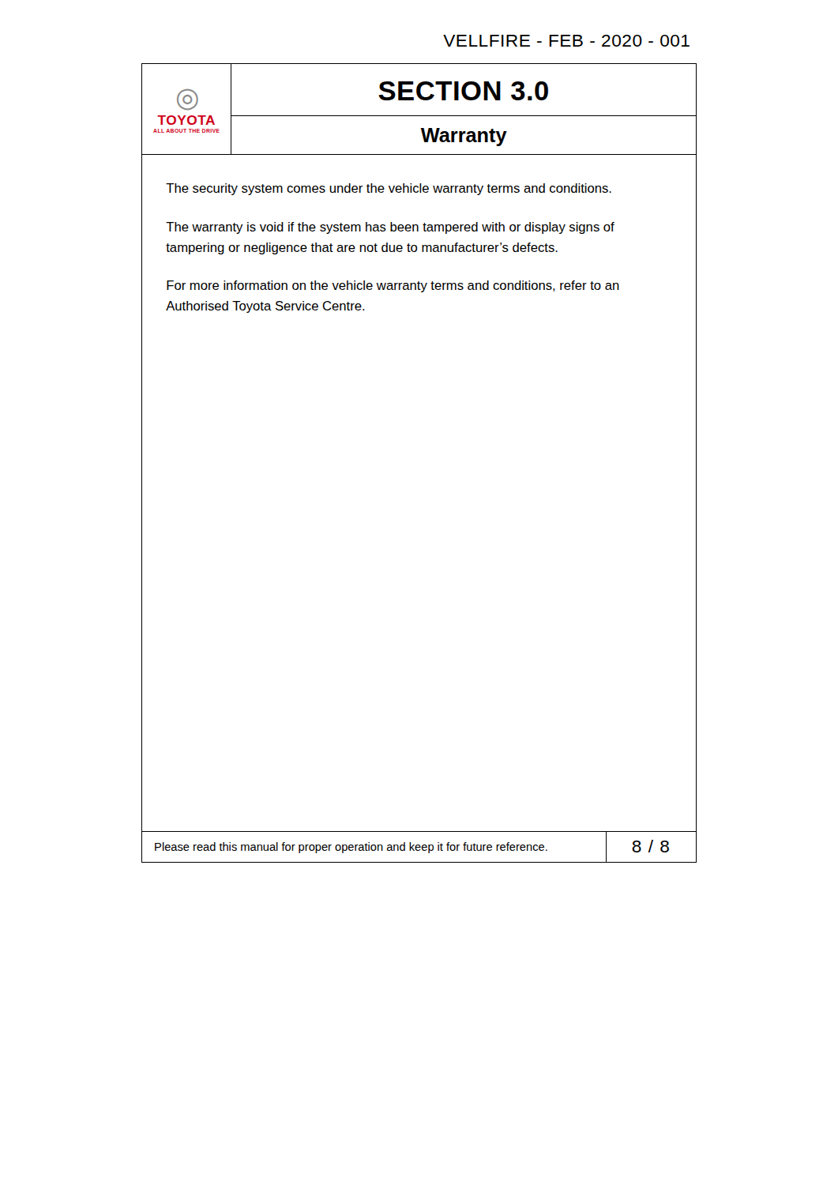VELLFIRE - FEB - 2020 - 001
◎
TOYOTA
ALL ABOUT THE DRIVE
SECTION 3.0
Warranty
The security system comes under the vehicle warranty terms and conditions.
The warranty is void if the system has been tampered with or display signs of tampering or negligence that are not due to manufacturer’s defects.
For more information on the vehicle warranty terms and conditions, refer to an Authorised Toyota Service Centre.
Please read this manual for proper operation and keep it for future reference.
8 / 8